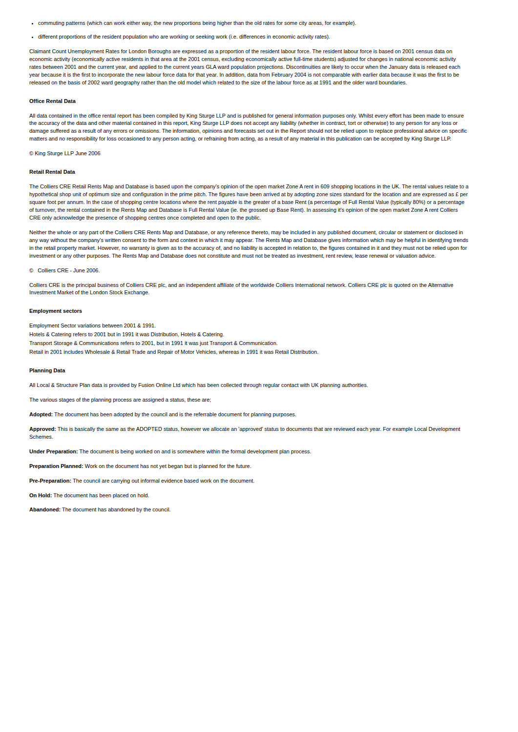commuting patterns (which can work either way, the new proportions being higher than the old rates for some city areas, for example).
different proportions of the resident population who are working or seeking work (i.e. differences in economic activity rates).
Claimant Count Unemployment Rates for London Boroughs are expressed as a proportion of the resident labour force. The resident labour force is based on 2001 census data on economic activity (economically active residents in that area at the 2001 census, excluding economically active full-time students) adjusted for changes in national economic activity rates between 2001 and the current year, and applied to the current years GLA ward population projections. Discontinuities are likely to occur when the January data is released each year because it is the first to incorporate the new labour force data for that year. In addition, data from February 2004 is not comparable with earlier data because it was the first to be released on the basis of 2002 ward geography rather than the old model which related to the size of the labour force as at 1991 and the older ward boundaries.
Office Rental Data
All data contained in the office rental report has been compiled by King Sturge LLP and is published for general information purposes only. Whilst every effort has been made to ensure the accuracy of the data and other material contained in this report, King Sturge LLP does not accept any liability (whether in contract, tort or otherwise) to any person for any loss or damage suffered as a result of any errors or omissions. The information, opinions and forecasts set out in the Report should not be relied upon to replace professional advice on specific matters and no responsibility for loss occasioned to any person acting, or refraining from acting, as a result of any material in this publication can be accepted by King Sturge LLP.
© King Sturge LLP June 2006
Retail Rental Data
The Colliers CRE Retail Rents Map and Database is based upon the company’s opinion of the open market Zone A rent in 609 shopping locations in the UK. The rental values relate to a hypothetical shop unit of optimum size and configuration in the prime pitch. The figures have been arrived at by adopting zone sizes standard for the location and are expressed as £ per square foot per annum. In the case of shopping centre locations where the rent payable is the greater of a base Rent (a percentage of Full Rental Value (typically 80%) or a percentage of turnover, the rental contained in the Rents Map and Database is Full Rental Value (ie. the grossed up Base Rent). In assessing it’s opinion of the open market Zone A rent Colliers CRE only acknowledge the presence of shopping centres once completed and open to the public.
Neither the whole or any part of the Colliers CRE Rents Map and Database, or any reference thereto, may be included in any published document, circular or statement or disclosed in any way without the company’s written consent to the form and context in which it may appear. The Rents Map and Database gives information which may be helpful in identifying trends in the retail property market. However, no warranty is given as to the accuracy of, and no liability is accepted in relation to, the figures contained in it and they must not be relied upon for investment or any other purposes. The Rents Map and Database does not constitute and must not be treated as investment, rent review, lease renewal or valuation advice.
© Colliers CRE - June 2006.
Colliers CRE is the principal business of Colliers CRE plc, and an independent affiliate of the worldwide Colliers International network. Colliers CRE plc is quoted on the Alternative Investment Market of the London Stock Exchange.
Employment sectors
Employment Sector variations between 2001 & 1991.
Hotels & Catering refers to 2001 but in 1991 it was Distribution, Hotels & Catering.
Transport Storage & Communications refers to 2001, but in 1991 it was just Transport & Communication.
Retail in 2001 includes Wholesale & Retail Trade and Repair of Motor Vehicles, whereas in 1991 it was Retail Distribution.
Planning Data
All Local & Structure Plan data is provided by Fusion Online Ltd which has been collected through regular contact with UK planning authorities.
The various stages of the planning process are assigned a status, these are;
Adopted: The document has been adopted by the council and is the referrable document for planning purposes.
Approved: This is basically the same as the ADOPTED status, however we allocate an 'approved' status to documents that are reviewed each year. For example Local Development Schemes.
Under Preparation: The document is being worked on and is somewhere within the formal development plan process.
Preparation Planned: Work on the document has not yet began but is planned for the future.
Pre-Preparation: The council are carrying out informal evidence based work on the document.
On Hold: The document has been placed on hold.
Abandoned: The document has abandoned by the council.